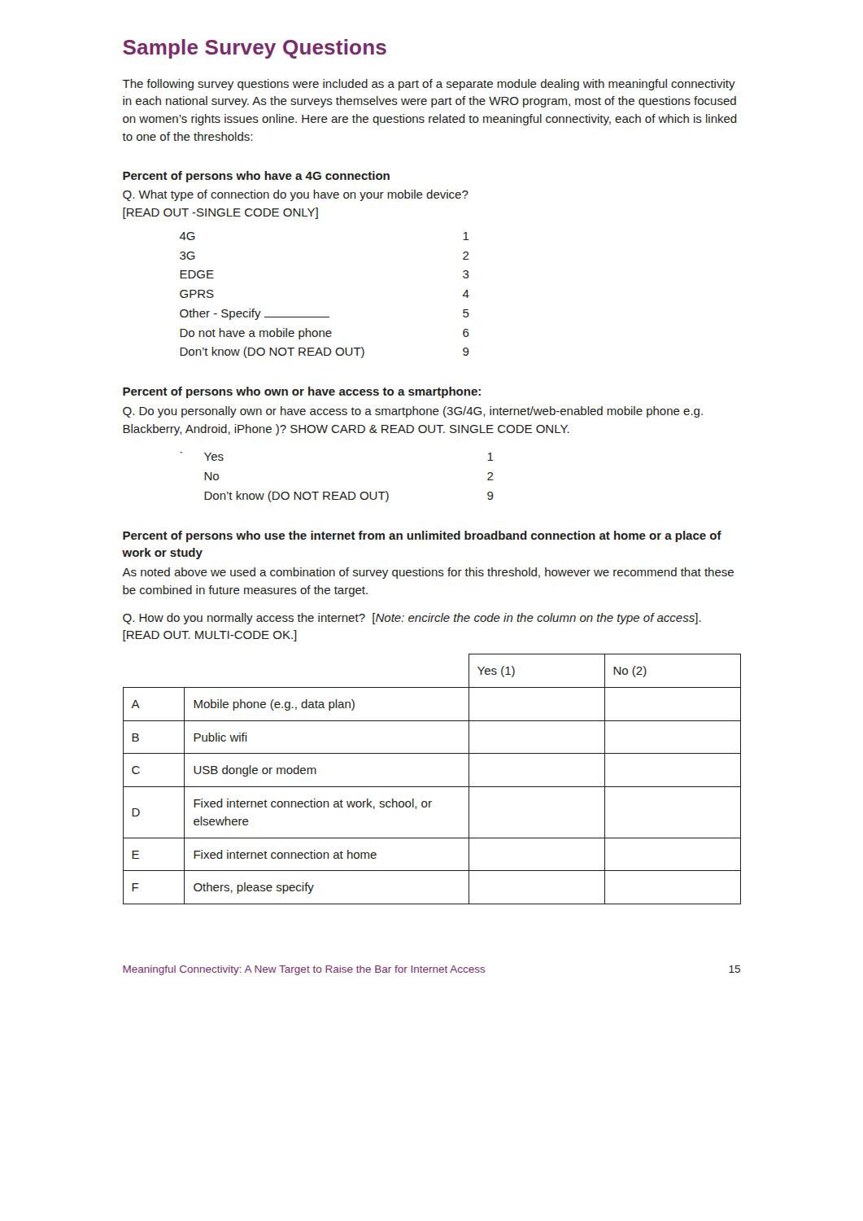Sample Survey Questions
The following survey questions were included as a part of a separate module dealing with meaningful connectivity in each national survey. As the surveys themselves were part of the WRO program, most of the questions focused on women’s rights issues online. Here are the questions related to meaningful connectivity, each of which is linked to one of the thresholds:
Percent of persons who have a 4G connection
Q. What type of connection do you have on your mobile device?
[READ OUT -SINGLE CODE ONLY]
| 4G | 1 |
| 3G | 2 |
| EDGE | 3 |
| GPRS | 4 |
| Other - Specify | 5 |
| Do not have a mobile phone | 6 |
| Don’t know (DO NOT READ OUT) | 9 |
Percent of persons who own or have access to a smartphone:
Q. Do you personally own or have access to a smartphone (3G/4G, internet/web-enabled mobile phone e.g. Blackberry, Android, iPhone )? SHOW CARD & READ OUT. SINGLE CODE ONLY.
| ` Yes | 1 |
| No | 2 |
| Don’t know (DO NOT READ OUT) | 9 |
Percent of persons who use the internet from an unlimited broadband connection at home or a place of work or study
As noted above we used a combination of survey questions for this threshold, however we recommend that these be combined in future measures of the target.
Q. How do you normally access the internet? [Note: encircle the code in the column on the type of access].
[READ OUT. MULTI-CODE OK.]
| | | Yes (1) | No (2) |
| A | Mobile phone (e.g., data plan) | | |
| B | Public wifi | | |
| C | USB dongle or modem | | |
| D | Fixed internet connection at work, school, or elsewhere | | |
| E | Fixed internet connection at home | | |
| F | Others, please specify | | |
Meaningful Connectivity: A New Target to Raise the Bar for Internet Access
15